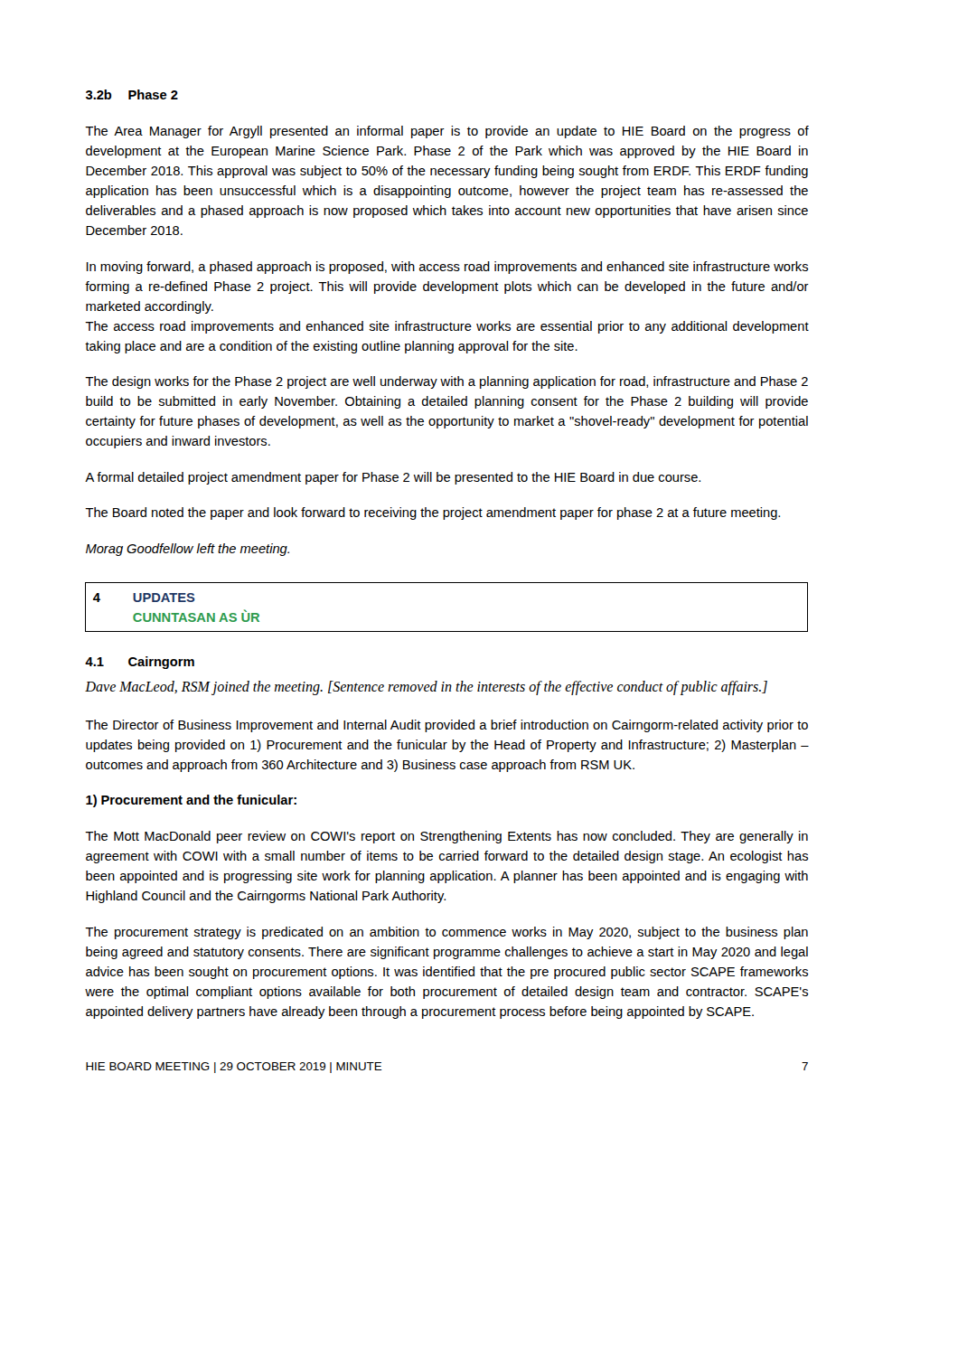3.2b Phase 2
The Area Manager for Argyll presented an informal paper is to provide an update to HIE Board on the progress of development at the European Marine Science Park. Phase 2 of the Park which was approved by the HIE Board in December 2018. This approval was subject to 50% of the necessary funding being sought from ERDF. This ERDF funding application has been unsuccessful which is a disappointing outcome, however the project team has re-assessed the deliverables and a phased approach is now proposed which takes into account new opportunities that have arisen since December 2018.
In moving forward, a phased approach is proposed, with access road improvements and enhanced site infrastructure works forming a re-defined Phase 2 project. This will provide development plots which can be developed in the future and/or marketed accordingly.
The access road improvements and enhanced site infrastructure works are essential prior to any additional development taking place and are a condition of the existing outline planning approval for the site.
The design works for the Phase 2 project are well underway with a planning application for road, infrastructure and Phase 2 build to be submitted in early November. Obtaining a detailed planning consent for the Phase 2 building will provide certainty for future phases of development, as well as the opportunity to market a "shovel-ready" development for potential occupiers and inward investors.
A formal detailed project amendment paper for Phase 2 will be presented to the HIE Board in due course.
The Board noted the paper and look forward to receiving the project amendment paper for phase 2 at a future meeting.
Morag Goodfellow left the meeting.
4 UPDATES
CUNNTASAN AS ÙR
4.1 Cairngorm
Dave MacLeod, RSM joined the meeting. [Sentence removed in the interests of the effective conduct of public affairs.]
The Director of Business Improvement and Internal Audit provided a brief introduction on Cairngorm-related activity prior to updates being provided on 1) Procurement and the funicular by the Head of Property and Infrastructure; 2) Masterplan – outcomes and approach from 360 Architecture and 3) Business case approach from RSM UK.
1) Procurement and the funicular:
The Mott MacDonald peer review on COWI's report on Strengthening Extents has now concluded. They are generally in agreement with COWI with a small number of items to be carried forward to the detailed design stage. An ecologist has been appointed and is progressing site work for planning application. A planner has been appointed and is engaging with Highland Council and the Cairngorms National Park Authority.
The procurement strategy is predicated on an ambition to commence works in May 2020, subject to the business plan being agreed and statutory consents. There are significant programme challenges to achieve a start in May 2020 and legal advice has been sought on procurement options. It was identified that the pre procured public sector SCAPE frameworks were the optimal compliant options available for both procurement of detailed design team and contractor. SCAPE's appointed delivery partners have already been through a procurement process before being appointed by SCAPE.
HIE BOARD MEETING | 29 OCTOBER 2019 | MINUTE 7